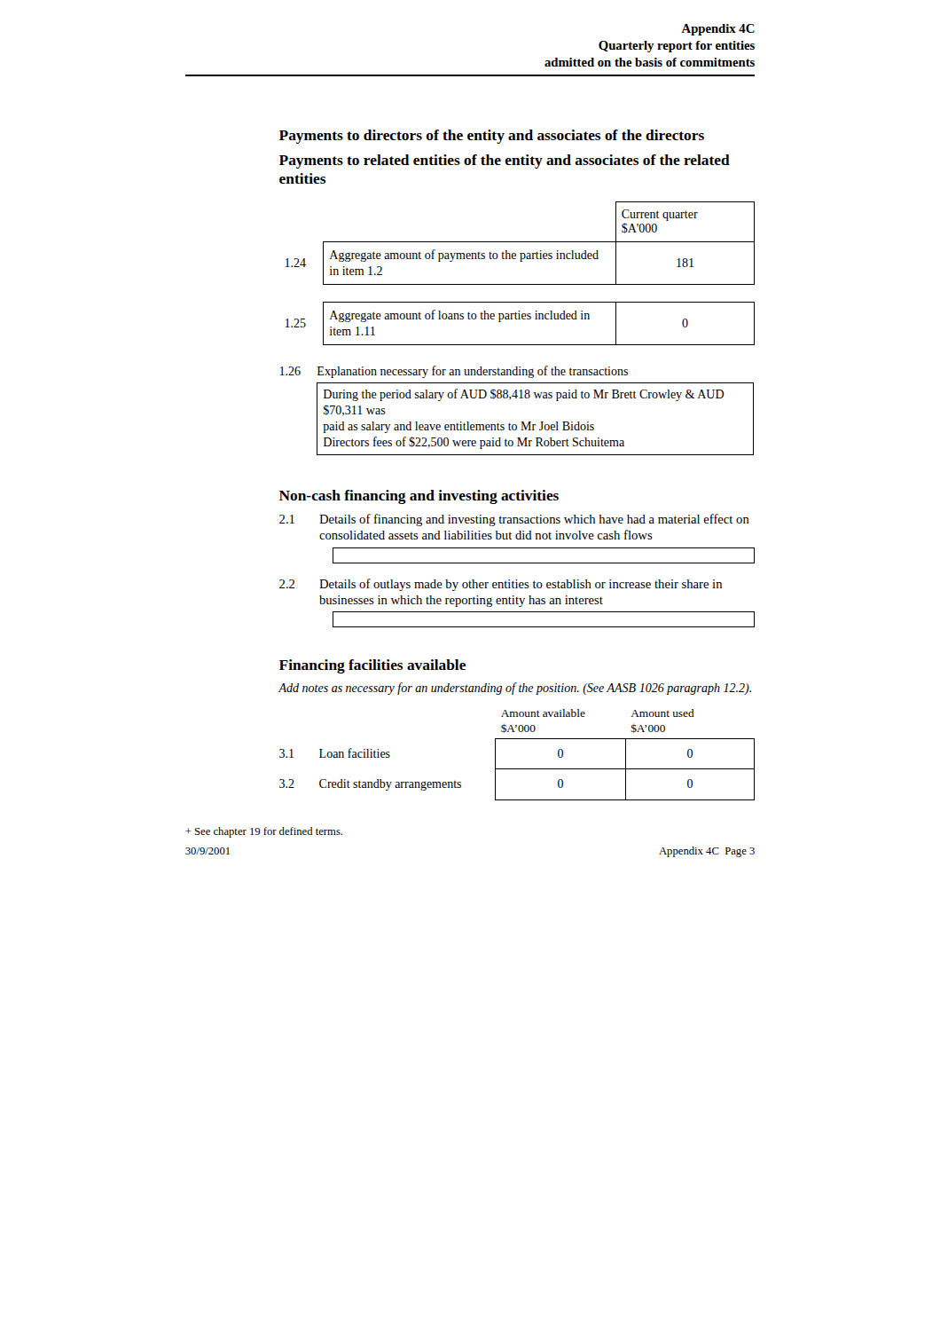Appendix 4C
Quarterly report for entities
admitted on the basis of commitments
Payments to directors of the entity and associates of the directors
Payments to related entities of the entity and associates of the related entities
| | | Current quarter $A'000 |
| 1.24 | Aggregate amount of payments to the parties included in item 1.2 | 181 |
| 1.25 | Aggregate amount of loans to the parties included in item 1.11 | 0 |
| 1.26 | Explanation necessary for an understanding of the transactions |
| | During the period salary of AUD $88,418 was paid to Mr Brett Crowley & AUD $70,311 was paid as salary and leave entitlements to Mr Joel Bidois Directors fees of $22,500 were paid to Mr Robert Schuitema |
Non-cash financing and investing activities
2.1
Details of financing and investing transactions which have had a material effect on consolidated assets and liabilities but did not involve cash flows
2.2
Details of outlays made by other entities to establish or increase their share in businesses in which the reporting entity has an interest
Financing facilities available
Add notes as necessary for an understanding of the position. (See AASB 1026 paragraph 12.2).
| | | Amount available $A’000 | Amount used $A’000 |
| --- | --- | --- | --- |
| 3.1 | Loan facilities | 0 | 0 |
| 3.2 | Credit standby arrangements | 0 | 0 |
+ See chapter 19 for defined terms.
30/9/2001
Appendix 4C Page 3